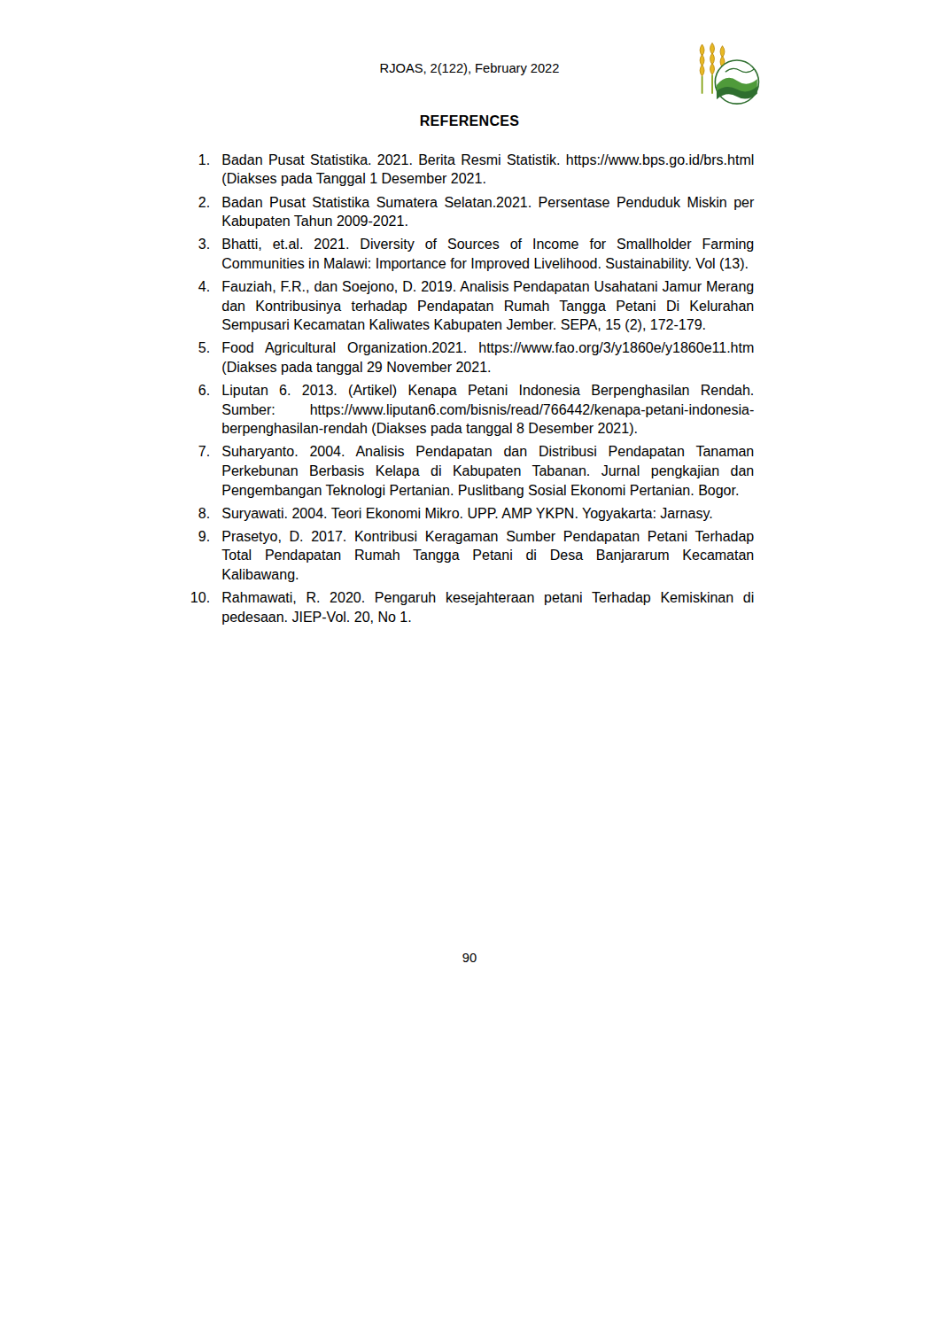RJOAS, 2(122), February 2022
REFERENCES
Badan Pusat Statistika. 2021. Berita Resmi Statistik. https://www.bps.go.id/brs.html (Diakses pada Tanggal 1 Desember 2021.
Badan Pusat Statistika Sumatera Selatan.2021. Persentase Penduduk Miskin per Kabupaten Tahun 2009-2021.
Bhatti, et.al. 2021. Diversity of Sources of Income for Smallholder Farming Communities in Malawi: Importance for Improved Livelihood. Sustainability. Vol (13).
Fauziah, F.R., dan Soejono, D. 2019. Analisis Pendapatan Usahatani Jamur Merang dan Kontribusinya terhadap Pendapatan Rumah Tangga Petani Di Kelurahan Sempusari Kecamatan Kaliwates Kabupaten Jember. SEPA, 15 (2), 172-179.
Food Agricultural Organization.2021. https://www.fao.org/3/y1860e/y1860e11.htm (Diakses pada tanggal 29 November 2021.
Liputan 6. 2013. (Artikel) Kenapa Petani Indonesia Berpenghasilan Rendah. Sumber: https://www.liputan6.com/bisnis/read/766442/kenapa-petani-indonesia-berpenghasilan-rendah (Diakses pada tanggal 8 Desember 2021).
Suharyanto. 2004. Analisis Pendapatan dan Distribusi Pendapatan Tanaman Perkebunan Berbasis Kelapa di Kabupaten Tabanan. Jurnal pengkajian dan Pengembangan Teknologi Pertanian. Puslitbang Sosial Ekonomi Pertanian. Bogor.
Suryawati. 2004. Teori Ekonomi Mikro. UPP. AMP YKPN. Yogyakarta: Jarnasy.
Prasetyo, D. 2017. Kontribusi Keragaman Sumber Pendapatan Petani Terhadap Total Pendapatan Rumah Tangga Petani di Desa Banjararum Kecamatan Kalibawang.
Rahmawati, R. 2020. Pengaruh kesejahteraan petani Terhadap Kemiskinan di pedesaan. JIEP-Vol. 20, No 1.
90